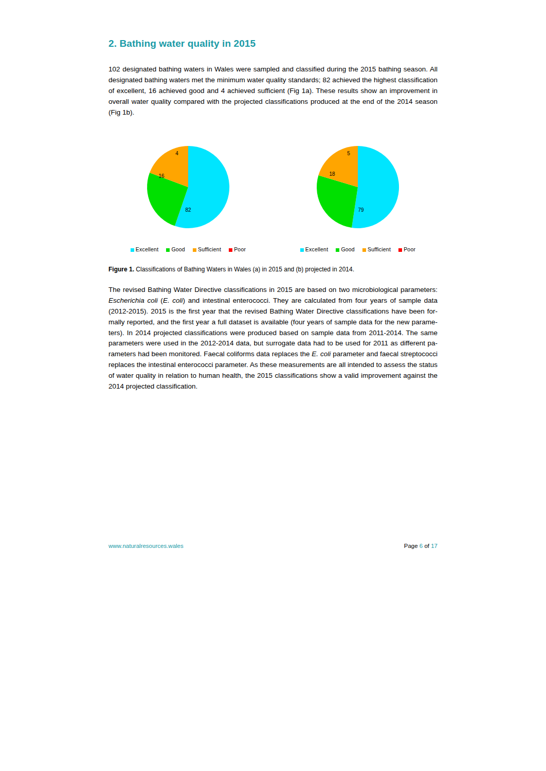2. Bathing water quality in 2015
102 designated bathing waters in Wales were sampled and classified during the 2015 bathing season. All designated bathing waters met the minimum water quality standards; 82 achieved the highest classification of excellent, 16 achieved good and 4 achieved sufficient (Fig 1a). These results show an improvement in overall water quality compared with the projected classifications produced at the end of the 2014 season (Fig 1b).
82 16 4
Excellent Good Sufficient Poor
79 18 5
Excellent Good Sufficient Poor
Figure 1. Classifications of Bathing Waters in Wales (a) in 2015 and (b) projected in 2014.
The revised Bathing Water Directive classifications in 2015 are based on two microbiological parameters: Escherichia coli (E. coli) and intestinal enterococci. They are calculated from four years of sample data (2012-2015). 2015 is the first year that the revised Bathing Water Directive classifications have been formally reported, and the first year a full dataset is available (four years of sample data for the new parameters). In 2014 projected classifications were produced based on sample data from 2011-2014. The same parameters were used in the 2012-2014 data, but surrogate data had to be used for 2011 as different parameters had been monitored. Faecal coliforms data replaces the E. coli parameter and faecal streptococci replaces the intestinal enterococci parameter. As these measurements are all intended to assess the status of water quality in relation to human health, the 2015 classifications show a valid improvement against the 2014 projected classification.
www.naturalresources.wales
Page 6 of 17